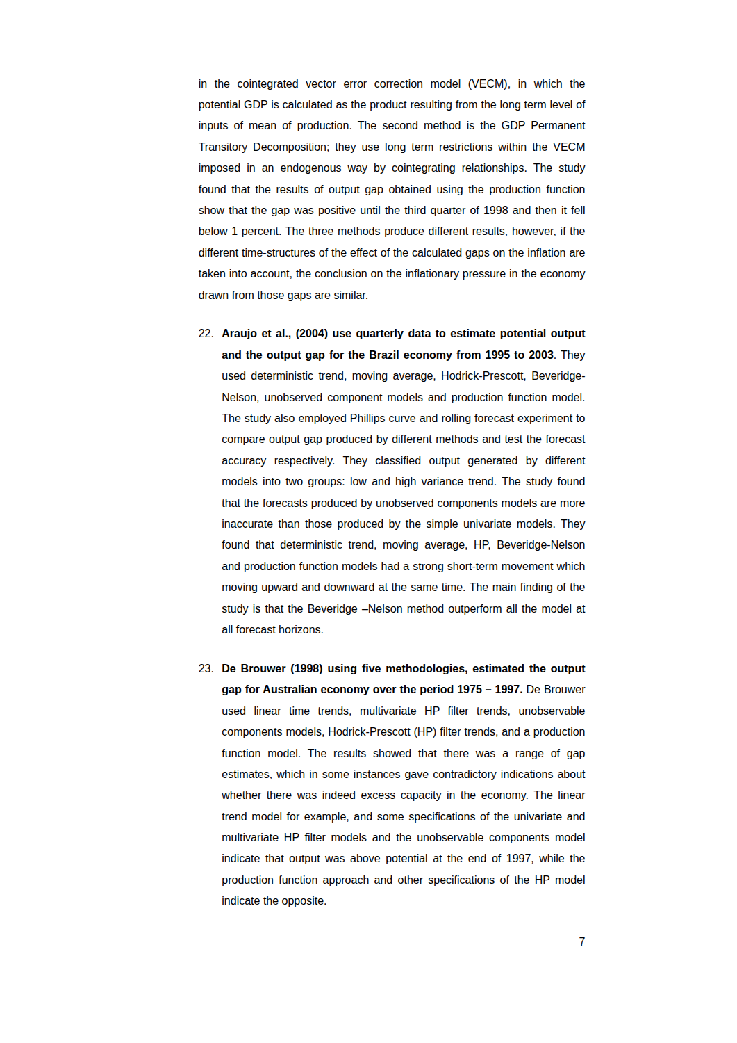in the cointegrated vector error correction model (VECM), in which the potential GDP is calculated as the product resulting from the long term level of inputs of mean of production. The second method is the GDP Permanent Transitory Decomposition; they use long term restrictions within the VECM imposed in an endogenous way by cointegrating relationships. The study found that the results of output gap obtained using the production function show that the gap was positive until the third quarter of 1998 and then it fell below 1 percent. The three methods produce different results, however, if the different time-structures of the effect of the calculated gaps on the inflation are taken into account, the conclusion on the inflationary pressure in the economy drawn from those gaps are similar.
22. Araujo et al., (2004) use quarterly data to estimate potential output and the output gap for the Brazil economy from 1995 to 2003. They used deterministic trend, moving average, Hodrick-Prescott, Beveridge-Nelson, unobserved component models and production function model. The study also employed Phillips curve and rolling forecast experiment to compare output gap produced by different methods and test the forecast accuracy respectively. They classified output generated by different models into two groups: low and high variance trend. The study found that the forecasts produced by unobserved components models are more inaccurate than those produced by the simple univariate models. They found that deterministic trend, moving average, HP, Beveridge-Nelson and production function models had a strong short-term movement which moving upward and downward at the same time. The main finding of the study is that the Beveridge –Nelson method outperform all the model at all forecast horizons.
23. De Brouwer (1998) using five methodologies, estimated the output gap for Australian economy over the period 1975 – 1997. De Brouwer used linear time trends, multivariate HP filter trends, unobservable components models, Hodrick-Prescott (HP) filter trends, and a production function model. The results showed that there was a range of gap estimates, which in some instances gave contradictory indications about whether there was indeed excess capacity in the economy. The linear trend model for example, and some specifications of the univariate and multivariate HP filter models and the unobservable components model indicate that output was above potential at the end of 1997, while the production function approach and other specifications of the HP model indicate the opposite.
7